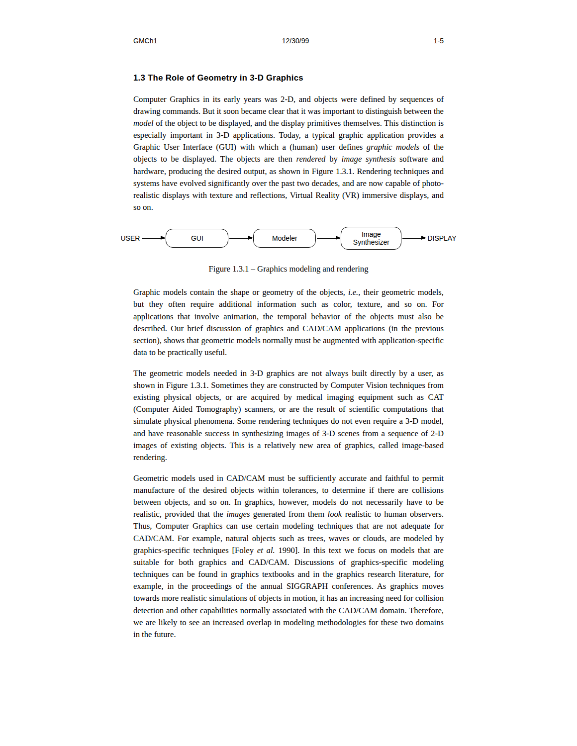GMCh1
12/30/99
1-5
1.3 The Role of Geometry in 3-D Graphics
Computer Graphics in its early years was 2-D, and objects were defined by sequences of drawing commands. But it soon became clear that it was important to distinguish between the model of the object to be displayed, and the display primitives themselves. This distinction is especially important in 3-D applications. Today, a typical graphic application provides a Graphic User Interface (GUI) with which a (human) user defines graphic models of the objects to be displayed. The objects are then rendered by image synthesis software and hardware, producing the desired output, as shown in Figure 1.3.1. Rendering techniques and systems have evolved significantly over the past two decades, and are now capable of photo-realistic displays with texture and reflections, Virtual Reality (VR) immersive displays, and so on.
USER GUI Modeler Image
Synthesizer DISPLAY
Figure 1.3.1 – Graphics modeling and rendering
Graphic models contain the shape or geometry of the objects, i.e., their geometric models, but they often require additional information such as color, texture, and so on. For applications that involve animation, the temporal behavior of the objects must also be described. Our brief discussion of graphics and CAD/CAM applications (in the previous section), shows that geometric models normally must be augmented with application-specific data to be practically useful.
The geometric models needed in 3-D graphics are not always built directly by a user, as shown in Figure 1.3.1. Sometimes they are constructed by Computer Vision techniques from existing physical objects, or are acquired by medical imaging equipment such as CAT (Computer Aided Tomography) scanners, or are the result of scientific computations that simulate physical phenomena. Some rendering techniques do not even require a 3-D model, and have reasonable success in synthesizing images of 3-D scenes from a sequence of 2-D images of existing objects. This is a relatively new area of graphics, called image-based rendering.
Geometric models used in CAD/CAM must be sufficiently accurate and faithful to permit manufacture of the desired objects within tolerances, to determine if there are collisions between objects, and so on. In graphics, however, models do not necessarily have to be realistic, provided that the images generated from them look realistic to human observers. Thus, Computer Graphics can use certain modeling techniques that are not adequate for CAD/CAM. For example, natural objects such as trees, waves or clouds, are modeled by graphics-specific techniques [Foley et al. 1990]. In this text we focus on models that are suitable for both graphics and CAD/CAM. Discussions of graphics-specific modeling techniques can be found in graphics textbooks and in the graphics research literature, for example, in the proceedings of the annual SIGGRAPH conferences. As graphics moves towards more realistic simulations of objects in motion, it has an increasing need for collision detection and other capabilities normally associated with the CAD/CAM domain. Therefore, we are likely to see an increased overlap in modeling methodologies for these two domains in the future.